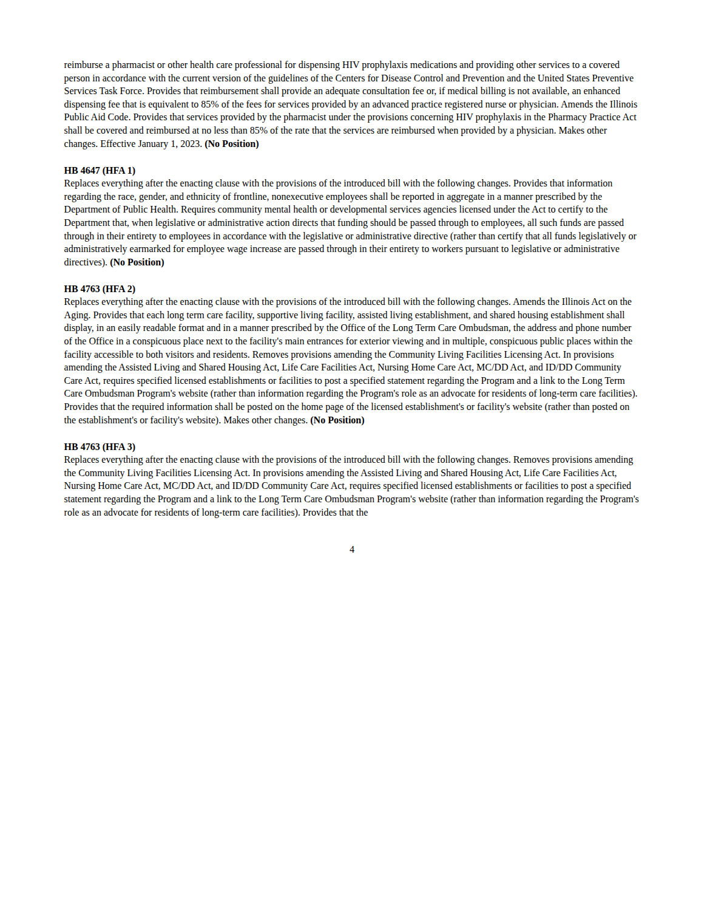reimburse a pharmacist or other health care professional for dispensing HIV prophylaxis medications and providing other services to a covered person in accordance with the current version of the guidelines of the Centers for Disease Control and Prevention and the United States Preventive Services Task Force. Provides that reimbursement shall provide an adequate consultation fee or, if medical billing is not available, an enhanced dispensing fee that is equivalent to 85% of the fees for services provided by an advanced practice registered nurse or physician. Amends the Illinois Public Aid Code. Provides that services provided by the pharmacist under the provisions concerning HIV prophylaxis in the Pharmacy Practice Act shall be covered and reimbursed at no less than 85% of the rate that the services are reimbursed when provided by a physician. Makes other changes. Effective January 1, 2023. (No Position)
HB 4647 (HFA 1)
Replaces everything after the enacting clause with the provisions of the introduced bill with the following changes. Provides that information regarding the race, gender, and ethnicity of frontline, nonexecutive employees shall be reported in aggregate in a manner prescribed by the Department of Public Health. Requires community mental health or developmental services agencies licensed under the Act to certify to the Department that, when legislative or administrative action directs that funding should be passed through to employees, all such funds are passed through in their entirety to employees in accordance with the legislative or administrative directive (rather than certify that all funds legislatively or administratively earmarked for employee wage increase are passed through in their entirety to workers pursuant to legislative or administrative directives). (No Position)
HB 4763 (HFA 2)
Replaces everything after the enacting clause with the provisions of the introduced bill with the following changes. Amends the Illinois Act on the Aging. Provides that each long term care facility, supportive living facility, assisted living establishment, and shared housing establishment shall display, in an easily readable format and in a manner prescribed by the Office of the Long Term Care Ombudsman, the address and phone number of the Office in a conspicuous place next to the facility's main entrances for exterior viewing and in multiple, conspicuous public places within the facility accessible to both visitors and residents. Removes provisions amending the Community Living Facilities Licensing Act. In provisions amending the Assisted Living and Shared Housing Act, Life Care Facilities Act, Nursing Home Care Act, MC/DD Act, and ID/DD Community Care Act, requires specified licensed establishments or facilities to post a specified statement regarding the Program and a link to the Long Term Care Ombudsman Program's website (rather than information regarding the Program's role as an advocate for residents of long-term care facilities). Provides that the required information shall be posted on the home page of the licensed establishment's or facility's website (rather than posted on the establishment's or facility's website). Makes other changes. (No Position)
HB 4763 (HFA 3)
Replaces everything after the enacting clause with the provisions of the introduced bill with the following changes. Removes provisions amending the Community Living Facilities Licensing Act. In provisions amending the Assisted Living and Shared Housing Act, Life Care Facilities Act, Nursing Home Care Act, MC/DD Act, and ID/DD Community Care Act, requires specified licensed establishments or facilities to post a specified statement regarding the Program and a link to the Long Term Care Ombudsman Program's website (rather than information regarding the Program's role as an advocate for residents of long-term care facilities). Provides that the
4